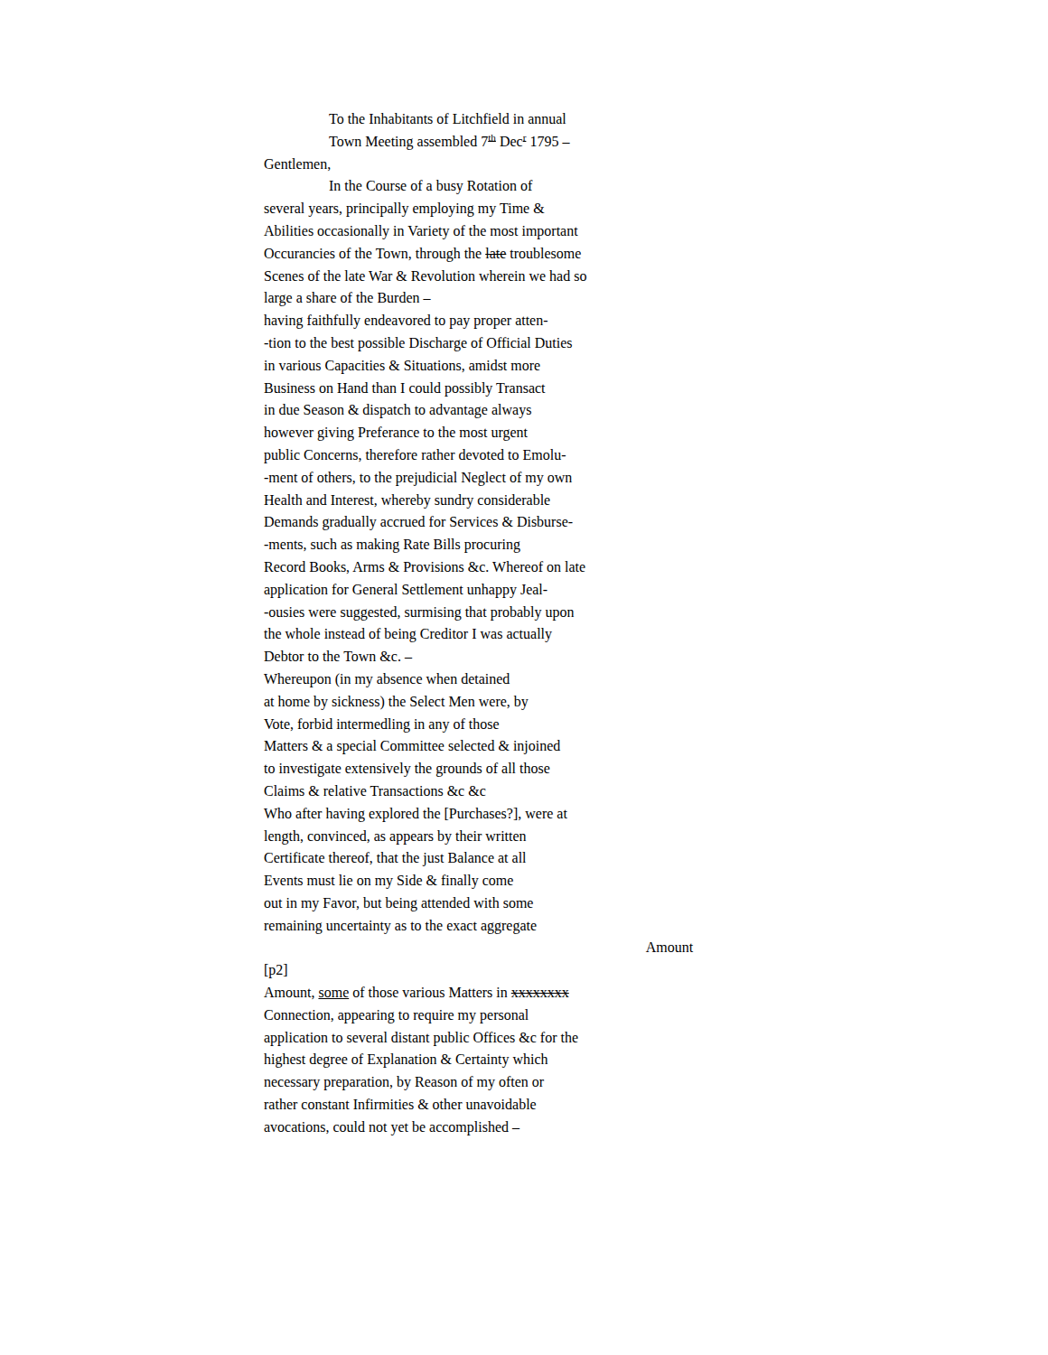To the Inhabitants of Litchfield in annual
Town Meeting assembled 7th Decr 1795 –
Gentlemen,
In the Course of a busy Rotation of
several years, principally employing my Time &
Abilities occasionally in Variety of the most important
Occurancies of the Town, through the late troublesome
Scenes of the late War & Revolution wherein we had so
large a share of the Burden –
having faithfully endeavored to pay proper atten-
-tion to the best possible Discharge of Official Duties
in various Capacities & Situations, amidst more
Business on Hand than I could possibly Transact
in due Season & dispatch to advantage always
however giving Preferance to the most urgent
public Concerns, therefore rather devoted to Emolu-
-ment of others, to the prejudicial Neglect of my own
Health and Interest, whereby sundry considerable
Demands gradually accrued for Services & Disburse-
-ments, such as making Rate Bills procuring
Record Books, Arms & Provisions &c. Whereof on late
application for General Settlement unhappy Jeal-
-ousies were suggested, surmising that probably upon
the whole instead of being Creditor I was actually
Debtor to the Town &c. –
Whereupon (in my absence when detained
at home by sickness) the Select Men were, by
Vote, forbid intermedling in any of those
Matters & a special Committee selected & injoined
to investigate extensively the grounds of all those
Claims & relative Transactions &c &c
Who after having explored the [Purchases?], were at
length, convinced, as appears by their written
Certificate thereof, that the just Balance at all
Events must lie on my Side & finally come
out in my Favor, but being attended with some
remaining uncertainty as to the exact aggregate
Amount
[p2]
Amount, some of those various Matters in xxxxxxxx
Connection, appearing to require my personal
application to several distant public Offices &c for the
highest degree of Explanation & Certainty which
necessary preparation, by Reason of my often or
rather constant Infirmities & other unavoidable
avocations, could not yet be accomplished –